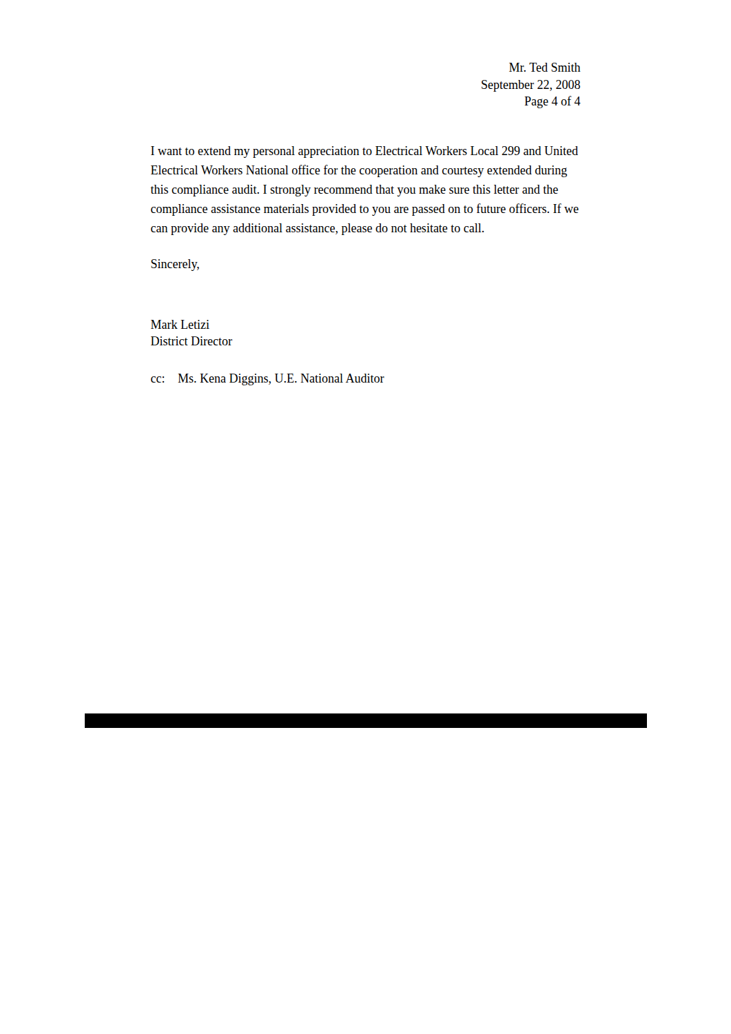Mr. Ted Smith
September 22, 2008
Page 4 of 4
I want to extend my personal appreciation to Electrical Workers Local 299 and United Electrical Workers National office for the cooperation and courtesy extended during this compliance audit. I strongly recommend that you make sure this letter and the compliance assistance materials provided to you are passed on to future officers. If we can provide any additional assistance, please do not hesitate to call.
Sincerely,
Mark Letizi
District Director
cc: Ms. Kena Diggins, U.E. National Auditor